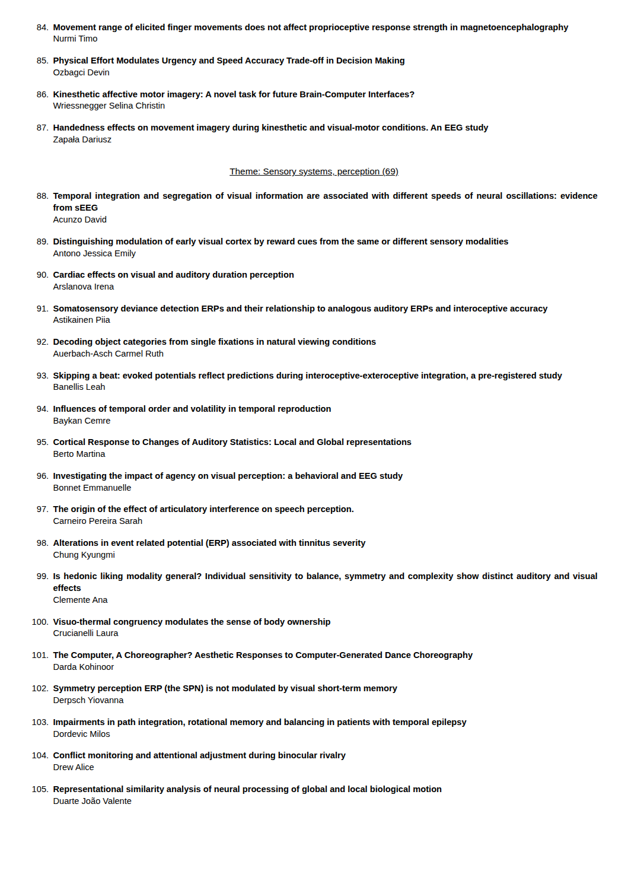84. Movement range of elicited finger movements does not affect proprioceptive response strength in magnetoencephalography Nurmi Timo
85. Physical Effort Modulates Urgency and Speed Accuracy Trade-off in Decision Making Ozbagci Devin
86. Kinesthetic affective motor imagery: A novel task for future Brain-Computer Interfaces? Wriessnegger Selina Christin
87. Handedness effects on movement imagery during kinesthetic and visual-motor conditions. An EEG study Zapała Dariusz
Theme: Sensory systems, perception (69)
88. Temporal integration and segregation of visual information are associated with different speeds of neural oscillations: evidence from sEEG Acunzo David
89. Distinguishing modulation of early visual cortex by reward cues from the same or different sensory modalities Antono Jessica Emily
90. Cardiac effects on visual and auditory duration perception Arslanova Irena
91. Somatosensory deviance detection ERPs and their relationship to analogous auditory ERPs and interoceptive accuracy Astikainen Piia
92. Decoding object categories from single fixations in natural viewing conditions Auerbach-Asch Carmel Ruth
93. Skipping a beat: evoked potentials reflect predictions during interoceptive-exteroceptive integration, a pre-registered study Banellis Leah
94. Influences of temporal order and volatility in temporal reproduction Baykan Cemre
95. Cortical Response to Changes of Auditory Statistics: Local and Global representations Berto Martina
96. Investigating the impact of agency on visual perception: a behavioral and EEG study Bonnet Emmanuelle
97. The origin of the effect of articulatory interference on speech perception. Carneiro Pereira Sarah
98. Alterations in event related potential (ERP) associated with tinnitus severity Chung Kyungmi
99. Is hedonic liking modality general? Individual sensitivity to balance, symmetry and complexity show distinct auditory and visual effects Clemente Ana
100. Visuo-thermal congruency modulates the sense of body ownership Crucianelli Laura
101. The Computer, A Choreographer? Aesthetic Responses to Computer-Generated Dance Choreography Darda Kohinoor
102. Symmetry perception ERP (the SPN) is not modulated by visual short-term memory Derpsch Yiovanna
103. Impairments in path integration, rotational memory and balancing in patients with temporal epilepsy Dordevic Milos
104. Conflict monitoring and attentional adjustment during binocular rivalry Drew Alice
105. Representational similarity analysis of neural processing of global and local biological motion Duarte João Valente